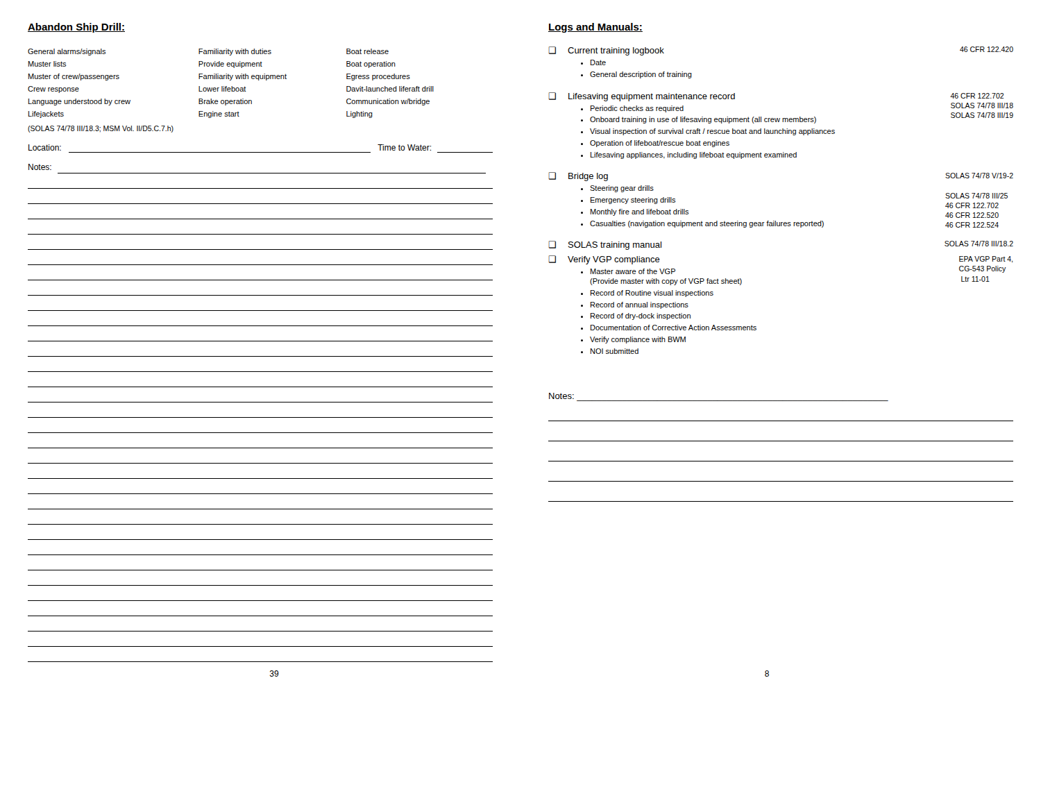Abandon Ship Drill:
| General alarms/signals | Familiarity with duties | Boat release |
| Muster lists | Provide equipment | Boat operation |
| Muster of crew/passengers | Familiarity with equipment | Egress procedures |
| Crew response | Lower lifeboat | Davit-launched liferaft drill |
| Language understood by crew | Brake operation | Communication w/bridge |
| Lifejackets | Engine start | Lighting |
(SOLAS 74/78 III/18.3; MSM Vol. II/D5.C.7.h)
Location: Time to Water:
Notes:
Logs and Manuals:
Current training logbook
Date
General description of training
46 CFR 122.420
Lifesaving equipment maintenance record
Periodic checks as required
Onboard training in use of lifesaving equipment (all crew members)
Visual inspection of survival craft / rescue boat and launching appliances
Operation of lifeboat/rescue boat engines
Lifesaving appliances, including lifeboat equipment examined
46 CFR 122.702
SOLAS 74/78 III/18
SOLAS 74/78 III/19
Bridge log
Steering gear drills
Emergency steering drills
Monthly fire and lifeboat drills
Casualties (navigation equipment and steering gear failures reported)
SOLAS 74/78 V/19-2
SOLAS 74/78 III/25
46 CFR 122.702
46 CFR 122.520
46 CFR 122.524
SOLAS training manual
SOLAS 74/78 III/18.2
Verify VGP compliance
Master aware of the VGP
(Provide master with copy of VGP fact sheet)
Record of Routine visual inspections
Record of annual inspections
Record of dry-dock inspection
Documentation of Corrective Action Assessments
Verify compliance with BWM
NOI submitted
EPA VGP Part 4,
CG-543 Policy
Ltr 11-01
Notes: ______________________________________________________________
39
8